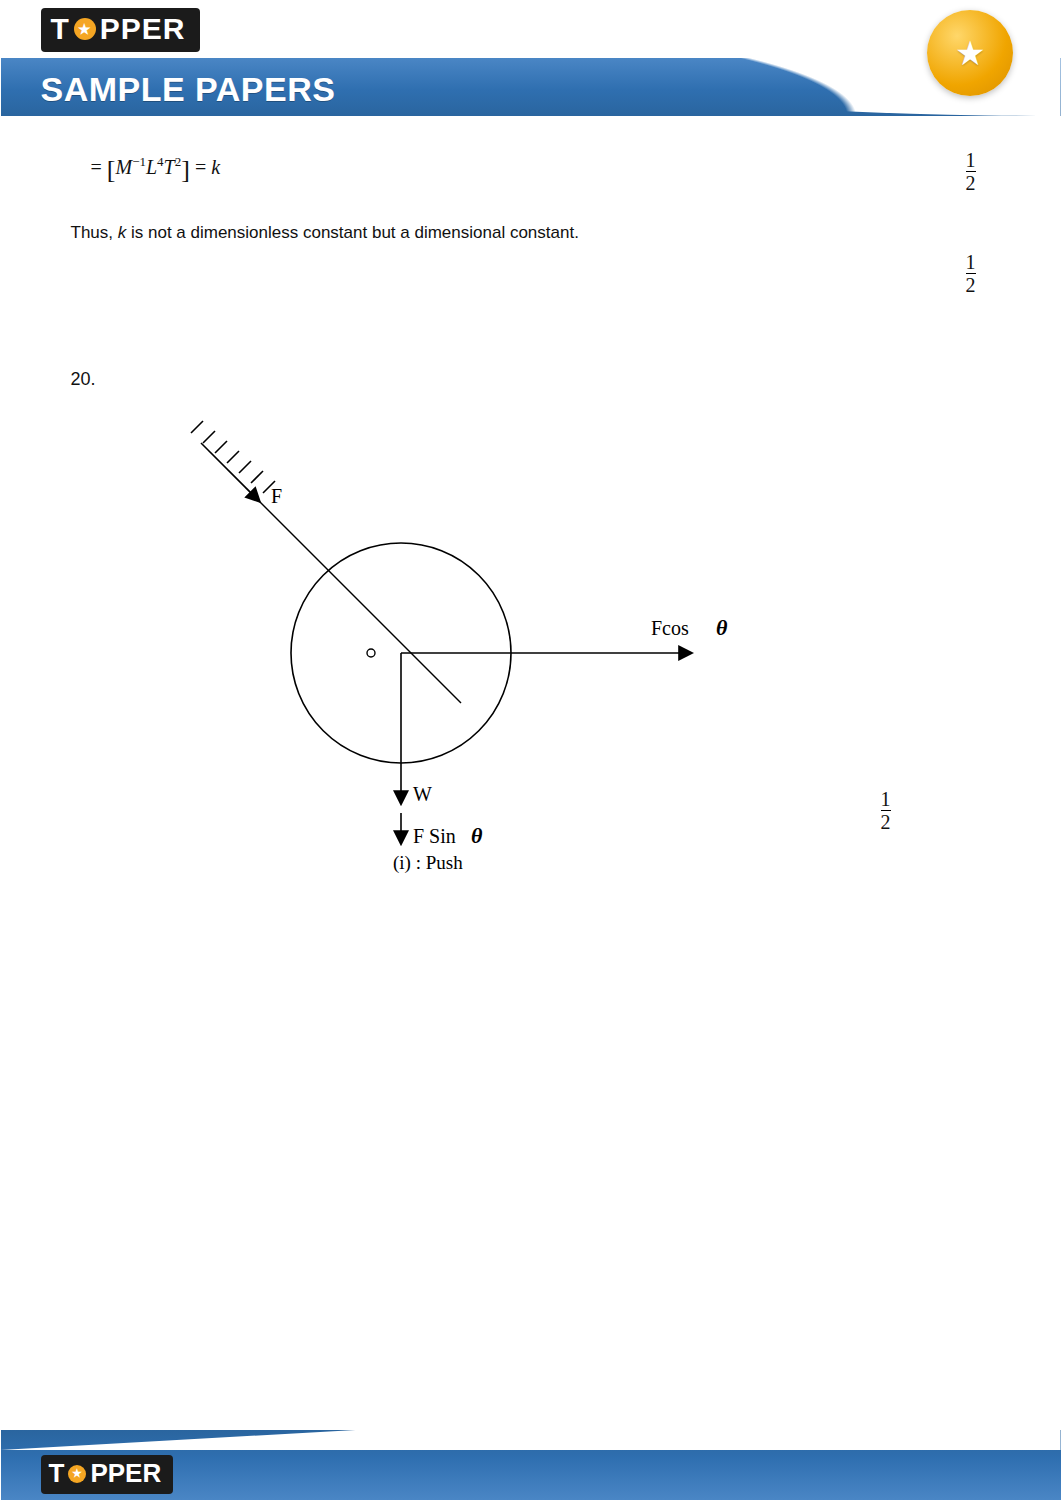T PPER
SAMPLE PAPERS
= [M−1L4T2] = k
12
Thus, k is not a dimensionless constant but a dimensional constant.
12
20.
F Fcos θ W F Sin θ (i) : Push
12
T PPER